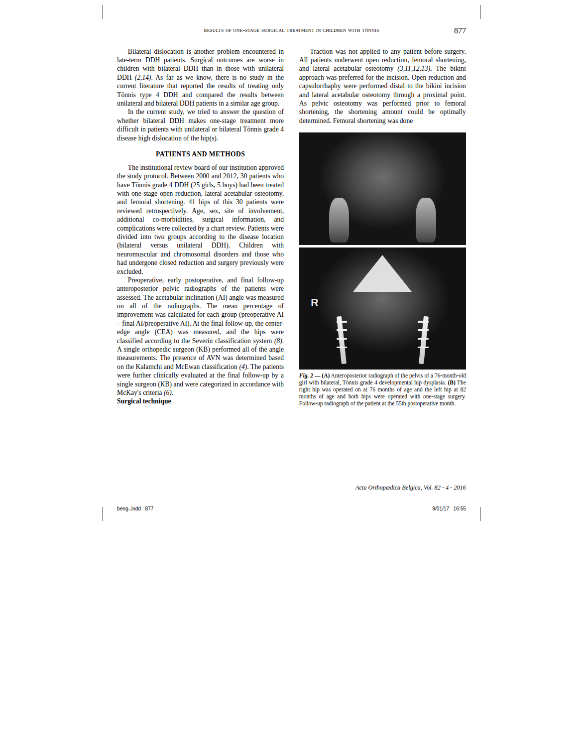results of one-stage surgical treatment in children with tönnis 877
Bilateral dislocation is another problem encountered in late-term DDH patients. Surgical outcomes are worse in children with bilateral DDH than in those with unilateral DDH (2,14). As far as we know, there is no study in the current literature that reported the results of treating only Tönnis type 4 DDH and compared the results between unilateral and bilateral DDH patients in a similar age group.
In the current study, we tried to answer the question of whether bilateral DDH makes one-stage treatment more difficult in patients with unilateral or bilateral Tönnis grade 4 disease high dislocation of the hip(s).
PATIENTS AND METHODS
The institutional review board of our institution approved the study protocol. Between 2000 and 2012, 30 patients who have Tönnis grade 4 DDH (25 girls, 5 boys) had been treated with one-stage open reduction, lateral acetabular osteotomy, and femoral shortening. 41 hips of this 30 patients were reviewed retrospectively. Age, sex, site of involvement, additional co-morbidities, surgical information, and complications were collected by a chart review. Patients were divided into two groups according to the disease location (bilateral versus unilateral DDH). Children with neuromuscular and chromosomal disorders and those who had undergone closed reduction and surgery previously were excluded.
Preoperative, early postoperative, and final follow-up anteroposterior pelvic radiographs of the patients were assessed. The acetabular inclination (AI) angle was measured on all of the radiographs. The mean percentage of improvement was calculated for each group (preoperative AI – final AI/preoperative AI). At the final follow-up, the center-edge angle (CEA) was measured, and the hips were classified according to the Severin classification system (8). A single orthopedic surgeon (KB) performed all of the angle measurements. The presence of AVN was determined based on the Kalamchi and McEwan classification (4). The patients were further clinically evaluated at the final follow-up by a single surgeon (KB) and were categorized in accordance with McKay's criteria (6).
Surgical technique
Traction was not applied to any patient before surgery. All patients underwent open reduction, femoral shortening, and lateral acetabular osteotomy (3,11,12,13). The bikini approach was preferred for the incision. Open reduction and capsulorrhaphy were performed distal to the bikini incision and lateral acetabular osteotomy through a proximal point. As pelvic osteotomy was performed prior to femoral shortening, the shortening amount could be optimally determined. Femoral shortening was done
R
Fig. 2 — (A) Anteroposterior radiograph of the pelvis of a 76-month-old girl with bilateral, Tönnis grade 4 developmental hip dysplasia. (B) The right hip was operated on at 76 months of age and the left hip at 82 months of age and both hips were operated with one-stage surgery. Follow-up radiograph of the patient at the 55th postoperative month.
Acta Orthopædica Belgica, Vol. 82 - 4 - 2016
beng-.indd 877
9/01/17 16:55